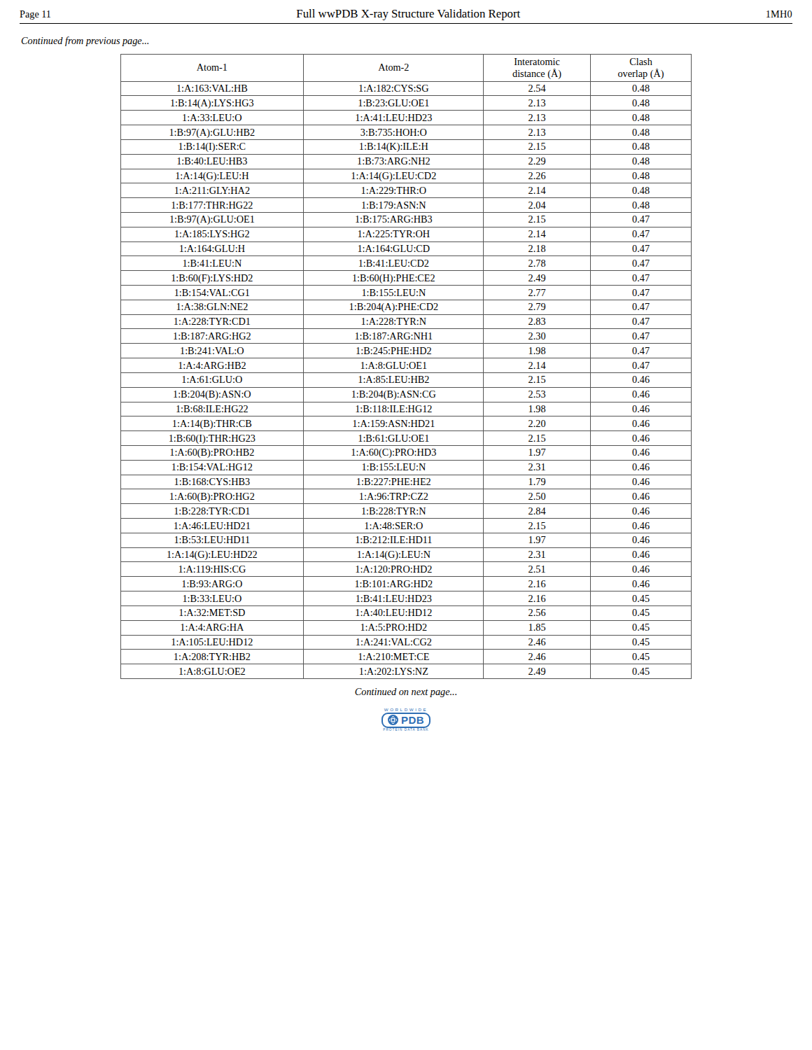Page 11
Full wwPDB X-ray Structure Validation Report
1MH0
Continued from previous page...
| Atom-1 | Atom-2 | Interatomic distance (Å) | Clash overlap (Å) |
| --- | --- | --- | --- |
| 1:A:163:VAL:HB | 1:A:182:CYS:SG | 2.54 | 0.48 |
| 1:B:14(A):LYS:HG3 | 1:B:23:GLU:OE1 | 2.13 | 0.48 |
| 1:A:33:LEU:O | 1:A:41:LEU:HD23 | 2.13 | 0.48 |
| 1:B:97(A):GLU:HB2 | 3:B:735:HOH:O | 2.13 | 0.48 |
| 1:B:14(I):SER:C | 1:B:14(K):ILE:H | 2.15 | 0.48 |
| 1:B:40:LEU:HB3 | 1:B:73:ARG:NH2 | 2.29 | 0.48 |
| 1:A:14(G):LEU:H | 1:A:14(G):LEU:CD2 | 2.26 | 0.48 |
| 1:A:211:GLY:HA2 | 1:A:229:THR:O | 2.14 | 0.48 |
| 1:B:177:THR:HG22 | 1:B:179:ASN:N | 2.04 | 0.48 |
| 1:B:97(A):GLU:OE1 | 1:B:175:ARG:HB3 | 2.15 | 0.47 |
| 1:A:185:LYS:HG2 | 1:A:225:TYR:OH | 2.14 | 0.47 |
| 1:A:164:GLU:H | 1:A:164:GLU:CD | 2.18 | 0.47 |
| 1:B:41:LEU:N | 1:B:41:LEU:CD2 | 2.78 | 0.47 |
| 1:B:60(F):LYS:HD2 | 1:B:60(H):PHE:CE2 | 2.49 | 0.47 |
| 1:B:154:VAL:CG1 | 1:B:155:LEU:N | 2.77 | 0.47 |
| 1:A:38:GLN:NE2 | 1:B:204(A):PHE:CD2 | 2.79 | 0.47 |
| 1:A:228:TYR:CD1 | 1:A:228:TYR:N | 2.83 | 0.47 |
| 1:B:187:ARG:HG2 | 1:B:187:ARG:NH1 | 2.30 | 0.47 |
| 1:B:241:VAL:O | 1:B:245:PHE:HD2 | 1.98 | 0.47 |
| 1:A:4:ARG:HB2 | 1:A:8:GLU:OE1 | 2.14 | 0.47 |
| 1:A:61:GLU:O | 1:A:85:LEU:HB2 | 2.15 | 0.46 |
| 1:B:204(B):ASN:O | 1:B:204(B):ASN:CG | 2.53 | 0.46 |
| 1:B:68:ILE:HG22 | 1:B:118:ILE:HG12 | 1.98 | 0.46 |
| 1:A:14(B):THR:CB | 1:A:159:ASN:HD21 | 2.20 | 0.46 |
| 1:B:60(I):THR:HG23 | 1:B:61:GLU:OE1 | 2.15 | 0.46 |
| 1:A:60(B):PRO:HB2 | 1:A:60(C):PRO:HD3 | 1.97 | 0.46 |
| 1:B:154:VAL:HG12 | 1:B:155:LEU:N | 2.31 | 0.46 |
| 1:B:168:CYS:HB3 | 1:B:227:PHE:HE2 | 1.79 | 0.46 |
| 1:A:60(B):PRO:HG2 | 1:A:96:TRP:CZ2 | 2.50 | 0.46 |
| 1:B:228:TYR:CD1 | 1:B:228:TYR:N | 2.84 | 0.46 |
| 1:A:46:LEU:HD21 | 1:A:48:SER:O | 2.15 | 0.46 |
| 1:B:53:LEU:HD11 | 1:B:212:ILE:HD11 | 1.97 | 0.46 |
| 1:A:14(G):LEU:HD22 | 1:A:14(G):LEU:N | 2.31 | 0.46 |
| 1:A:119:HIS:CG | 1:A:120:PRO:HD2 | 2.51 | 0.46 |
| 1:B:93:ARG:O | 1:B:101:ARG:HD2 | 2.16 | 0.46 |
| 1:B:33:LEU:O | 1:B:41:LEU:HD23 | 2.16 | 0.45 |
| 1:A:32:MET:SD | 1:A:40:LEU:HD12 | 2.56 | 0.45 |
| 1:A:4:ARG:HA | 1:A:5:PRO:HD2 | 1.85 | 0.45 |
| 1:A:105:LEU:HD12 | 1:A:241:VAL:CG2 | 2.46 | 0.45 |
| 1:A:208:TYR:HB2 | 1:A:210:MET:CE | 2.46 | 0.45 |
| 1:A:8:GLU:OE2 | 1:A:202:LYS:NZ | 2.49 | 0.45 |
Continued on next page...
WORLDWIDE
PDB
PROTEIN DATA BANK